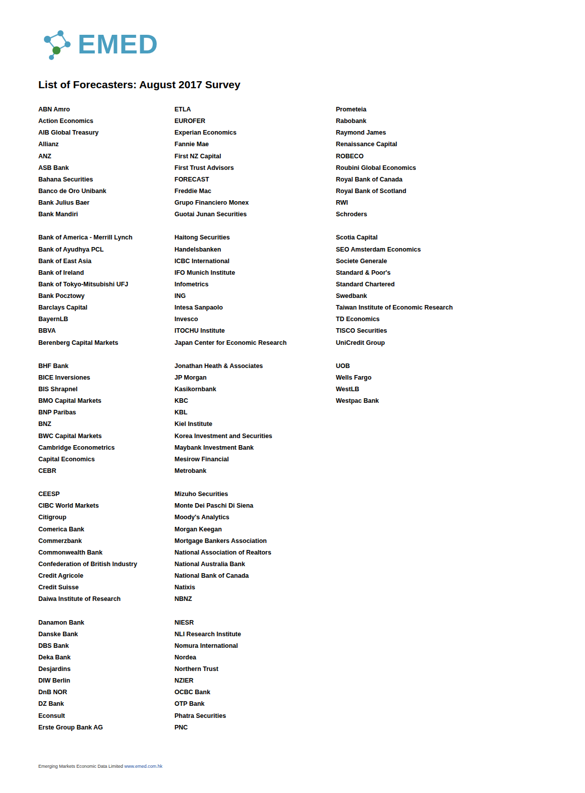EMED
List of Forecasters: August 2017 Survey
ABN Amro
Action Economics
AIB Global Treasury
Allianz
ANZ
ASB Bank
Bahana Securities
Banco de Oro Unibank
Bank Julius Baer
Bank Mandiri
Bank of America - Merrill Lynch
Bank of Ayudhya PCL
Bank of East Asia
Bank of Ireland
Bank of Tokyo-Mitsubishi UFJ
Bank Pocztowy
Barclays Capital
BayernLB
BBVA
Berenberg Capital Markets
BHF Bank
BICE Inversiones
BIS Shrapnel
BMO Capital Markets
BNP Paribas
BNZ
BWC Capital Markets
Cambridge Econometrics
Capital Economics
CEBR
CEESP
CIBC World Markets
Citigroup
Comerica Bank
Commerzbank
Commonwealth Bank
Confederation of British Industry
Credit Agricole
Credit Suisse
Daiwa Institute of Research
Danamon Bank
Danske Bank
DBS Bank
Deka Bank
Desjardins
DIW Berlin
DnB NOR
DZ Bank
Econsult
Erste Group Bank AG
ETLA
EUROFER
Experian Economics
Fannie Mae
First NZ Capital
First Trust Advisors
FORECAST
Freddie Mac
Grupo Financiero Monex
Guotai Junan Securities
Haitong Securities
Handelsbanken
ICBC International
IFO Munich Institute
Infometrics
ING
Intesa Sanpaolo
Invesco
ITOCHU Institute
Japan Center for Economic Research
Jonathan Heath & Associates
JP Morgan
Kasikornbank
KBC
KBL
Kiel Institute
Korea Investment and Securities
Maybank Investment Bank
Mesirow Financial
Metrobank
Mizuho Securities
Monte Dei Paschi Di Siena
Moody's Analytics
Morgan Keegan
Mortgage Bankers Association
National Association of Realtors
National Australia Bank
National Bank of Canada
Natixis
NBNZ
NIESR
NLI Research Institute
Nomura International
Nordea
Northern Trust
NZIER
OCBC Bank
OTP Bank
Phatra Securities
PNC
Prometeia
Rabobank
Raymond James
Renaissance Capital
ROBECO
Roubini Global Economics
Royal Bank of Canada
Royal Bank of Scotland
RWI
Schroders
Scotia Capital
SEO Amsterdam Economics
Societe Generale
Standard & Poor's
Standard Chartered
Swedbank
Taiwan Institute of Economic Research
TD Economics
TISCO Securities
UniCredit Group
UOB
Wells Fargo
WestLB
Westpac Bank
Emerging Markets Economic Data Limited www.emed.com.hk